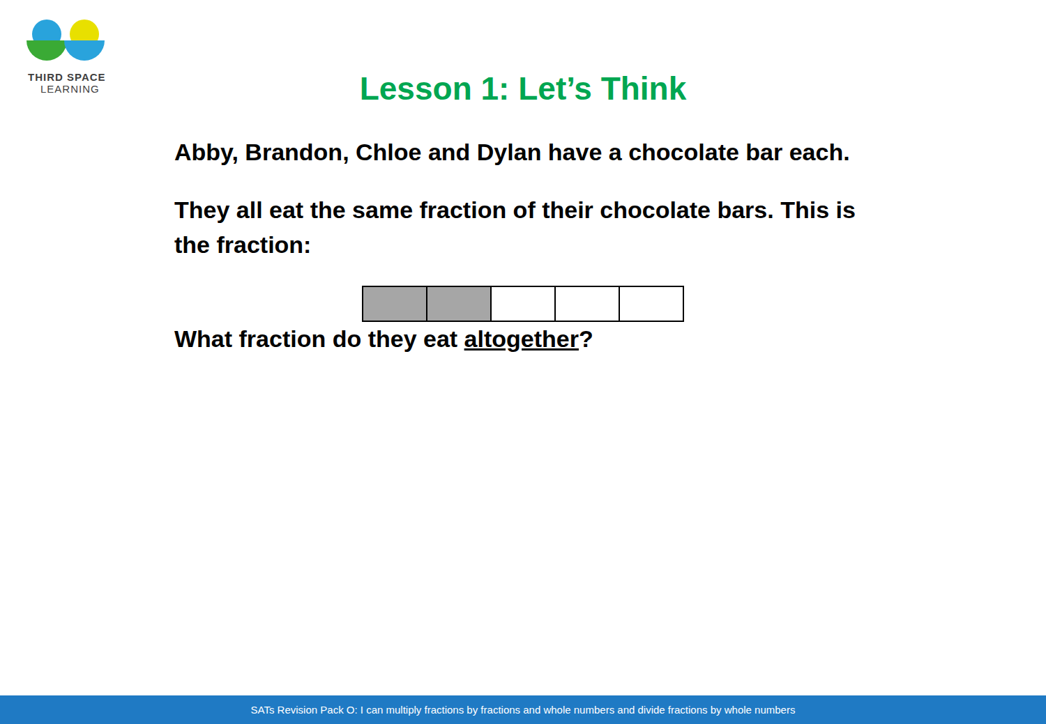THIRD SPACE
LEARNING
Lesson 1: Let’s Think
Abby, Brandon, Chloe and Dylan have a chocolate bar each.
They all eat the same fraction of their chocolate bars. This is the fraction:
What fraction do they eat altogether?
SATs Revision Pack O: I can multiply fractions by fractions and whole numbers and divide fractions by whole numbers